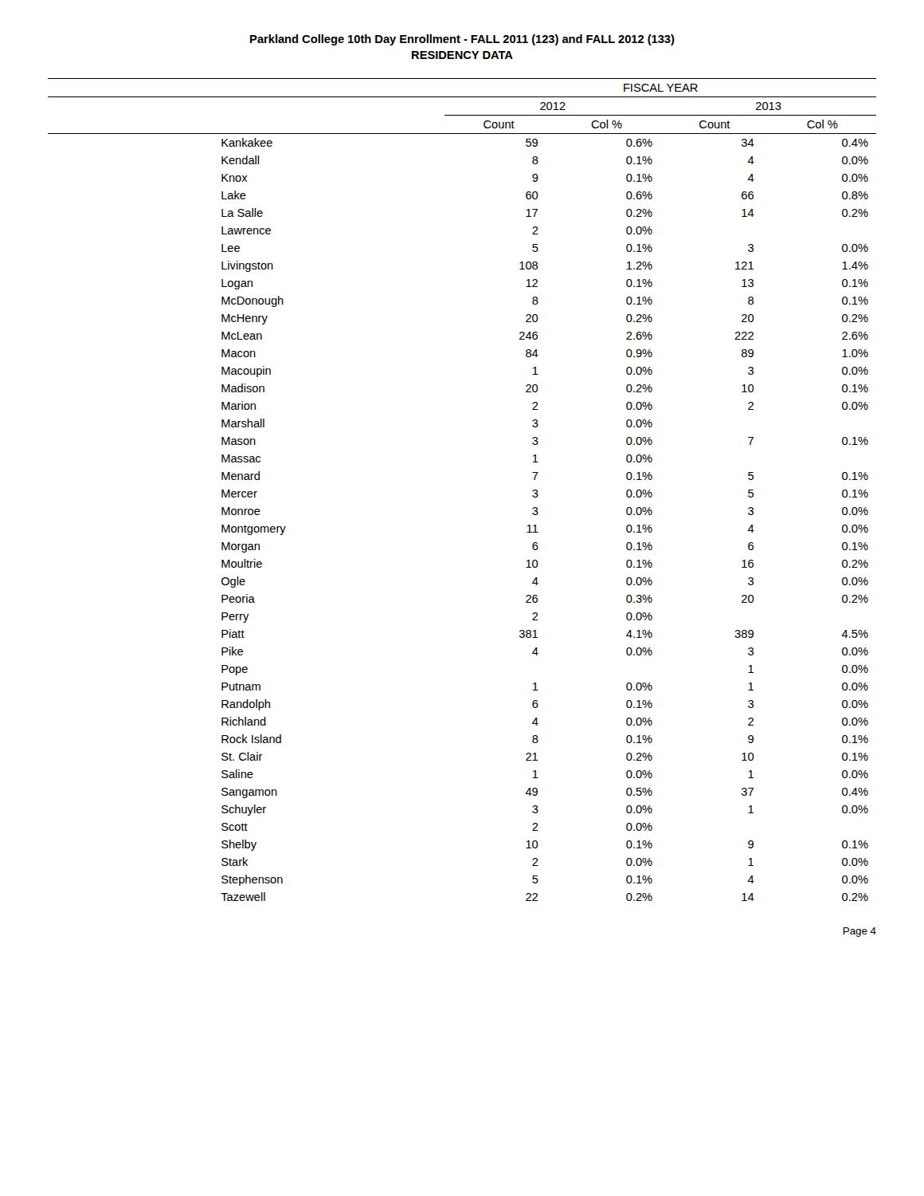Parkland College 10th Day Enrollment - FALL 2011 (123) and FALL 2012 (133)
RESIDENCY DATA
| | | FISCAL YEAR |
| --- | --- | --- |
| | | 2012 | 2013 |
| | | Count | Col % | Count | Col % |
| | Kankakee | 59 | 0.6% | 34 | 0.4% |
| | Kendall | 8 | 0.1% | 4 | 0.0% |
| | Knox | 9 | 0.1% | 4 | 0.0% |
| | Lake | 60 | 0.6% | 66 | 0.8% |
| | La Salle | 17 | 0.2% | 14 | 0.2% |
| | Lawrence | 2 | 0.0% | | |
| | Lee | 5 | 0.1% | 3 | 0.0% |
| | Livingston | 108 | 1.2% | 121 | 1.4% |
| | Logan | 12 | 0.1% | 13 | 0.1% |
| | McDonough | 8 | 0.1% | 8 | 0.1% |
| | McHenry | 20 | 0.2% | 20 | 0.2% |
| | McLean | 246 | 2.6% | 222 | 2.6% |
| | Macon | 84 | 0.9% | 89 | 1.0% |
| | Macoupin | 1 | 0.0% | 3 | 0.0% |
| | Madison | 20 | 0.2% | 10 | 0.1% |
| | Marion | 2 | 0.0% | 2 | 0.0% |
| | Marshall | 3 | 0.0% | | |
| | Mason | 3 | 0.0% | 7 | 0.1% |
| | Massac | 1 | 0.0% | | |
| | Menard | 7 | 0.1% | 5 | 0.1% |
| | Mercer | 3 | 0.0% | 5 | 0.1% |
| | Monroe | 3 | 0.0% | 3 | 0.0% |
| | Montgomery | 11 | 0.1% | 4 | 0.0% |
| | Morgan | 6 | 0.1% | 6 | 0.1% |
| | Moultrie | 10 | 0.1% | 16 | 0.2% |
| | Ogle | 4 | 0.0% | 3 | 0.0% |
| | Peoria | 26 | 0.3% | 20 | 0.2% |
| | Perry | 2 | 0.0% | | |
| | Piatt | 381 | 4.1% | 389 | 4.5% |
| | Pike | 4 | 0.0% | 3 | 0.0% |
| | Pope | | | 1 | 0.0% |
| | Putnam | 1 | 0.0% | 1 | 0.0% |
| | Randolph | 6 | 0.1% | 3 | 0.0% |
| | Richland | 4 | 0.0% | 2 | 0.0% |
| | Rock Island | 8 | 0.1% | 9 | 0.1% |
| | St. Clair | 21 | 0.2% | 10 | 0.1% |
| | Saline | 1 | 0.0% | 1 | 0.0% |
| | Sangamon | 49 | 0.5% | 37 | 0.4% |
| | Schuyler | 3 | 0.0% | 1 | 0.0% |
| | Scott | 2 | 0.0% | | |
| | Shelby | 10 | 0.1% | 9 | 0.1% |
| | Stark | 2 | 0.0% | 1 | 0.0% |
| | Stephenson | 5 | 0.1% | 4 | 0.0% |
| | Tazewell | 22 | 0.2% | 14 | 0.2% |
Page 4